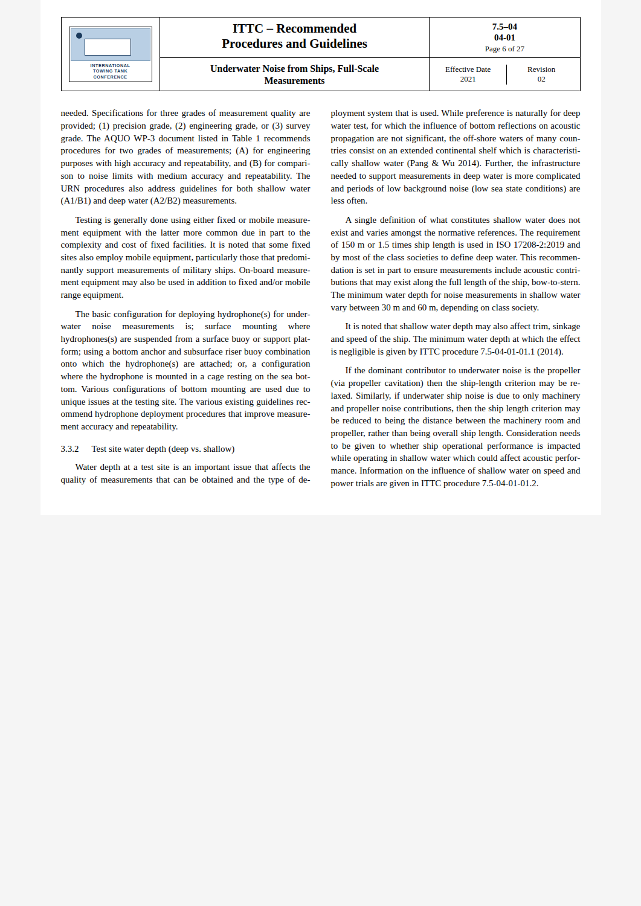| International Towing Tank Conference | ITTC – Recommended Procedures and Guidelines | 7.5–04 04-01 Page 6 of 27 |
| Underwater Noise from Ships, Full-Scale Measurements | Effective Date 2021 Revision 02 |
needed. Specifications for three grades of measurement quality are provided; (1) precision grade, (2) engineering grade, or (3) survey grade. The AQUO WP-3 document listed in Table 1 recommends procedures for two grades of measurements; (A) for engineering purposes with high accuracy and repeatability, and (B) for comparison to noise limits with medium accuracy and repeatability. The URN procedures also address guidelines for both shallow water (A1/B1) and deep water (A2/B2) measurements.
Testing is generally done using either fixed or mobile measurement equipment with the latter more common due in part to the complexity and cost of fixed facilities. It is noted that some fixed sites also employ mobile equipment, particularly those that predominantly support measurements of military ships. On-board measurement equipment may also be used in addition to fixed and/or mobile range equipment.
The basic configuration for deploying hydrophone(s) for underwater noise measurements is; surface mounting where hydrophones(s) are suspended from a surface buoy or support platform; using a bottom anchor and subsurface riser buoy combination onto which the hydrophone(s) are attached; or, a configuration where the hydrophone is mounted in a cage resting on the sea bottom. Various configurations of bottom mounting are used due to unique issues at the testing site. The various existing guidelines recommend hydrophone deployment procedures that improve measurement accuracy and repeatability.
3.3.2 Test site water depth (deep vs. shallow)
Water depth at a test site is an important issue that affects the quality of measurements that can be obtained and the type of deployment system that is used. While preference is naturally for deep water test, for which the influence of bottom reflections on acoustic propagation are not significant, the off-shore waters of many countries consist on an extended continental shelf which is characteristically shallow water (Pang & Wu 2014). Further, the infrastructure needed to support measurements in deep water is more complicated and periods of low background noise (low sea state conditions) are less often.
A single definition of what constitutes shallow water does not exist and varies amongst the normative references. The requirement of 150 m or 1.5 times ship length is used in ISO 17208-2:2019 and by most of the class societies to define deep water. This recommendation is set in part to ensure measurements include acoustic contributions that may exist along the full length of the ship, bow-to-stern. The minimum water depth for noise measurements in shallow water vary between 30 m and 60 m, depending on class society.
It is noted that shallow water depth may also affect trim, sinkage and speed of the ship. The minimum water depth at which the effect is negligible is given by ITTC procedure 7.5-04-01-01.1 (2014).
If the dominant contributor to underwater noise is the propeller (via propeller cavitation) then the ship-length criterion may be relaxed. Similarly, if underwater ship noise is due to only machinery and propeller noise contributions, then the ship length criterion may be reduced to being the distance between the machinery room and propeller, rather than being overall ship length. Consideration needs to be given to whether ship operational performance is impacted while operating in shallow water which could affect acoustic performance. Information on the influence of shallow water on speed and power trials are given in ITTC procedure 7.5-04-01-01.2.